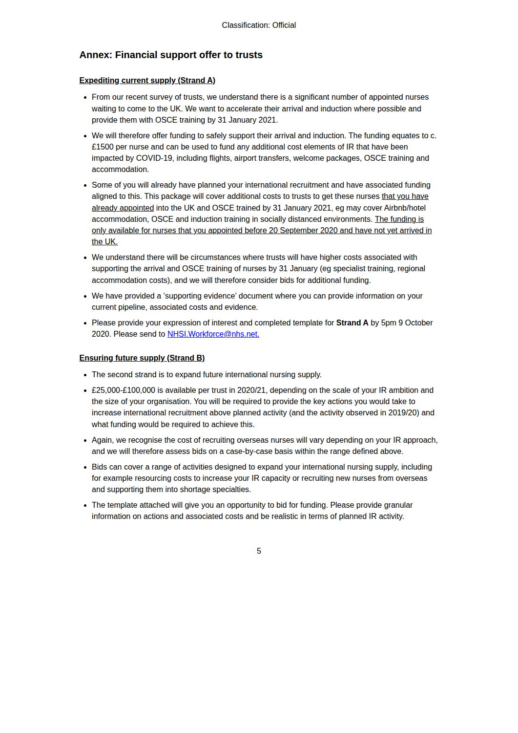Classification: Official
Annex: Financial support offer to trusts
Expediting current supply (Strand A)
From our recent survey of trusts, we understand there is a significant number of appointed nurses waiting to come to the UK. We want to accelerate their arrival and induction where possible and provide them with OSCE training by 31 January 2021.
We will therefore offer funding to safely support their arrival and induction. The funding equates to c.£1500 per nurse and can be used to fund any additional cost elements of IR that have been impacted by COVID-19, including flights, airport transfers, welcome packages, OSCE training and accommodation.
Some of you will already have planned your international recruitment and have associated funding aligned to this. This package will cover additional costs to trusts to get these nurses that you have already appointed into the UK and OSCE trained by 31 January 2021, eg may cover Airbnb/hotel accommodation, OSCE and induction training in socially distanced environments. The funding is only available for nurses that you appointed before 20 September 2020 and have not yet arrived in the UK.
We understand there will be circumstances where trusts will have higher costs associated with supporting the arrival and OSCE training of nurses by 31 January (eg specialist training, regional accommodation costs), and we will therefore consider bids for additional funding.
We have provided a ‘supporting evidence’ document where you can provide information on your current pipeline, associated costs and evidence.
Please provide your expression of interest and completed template for Strand A by 5pm 9 October 2020. Please send to NHSI.Workforce@nhs.net.
Ensuring future supply (Strand B)
The second strand is to expand future international nursing supply.
£25,000-£100,000 is available per trust in 2020/21, depending on the scale of your IR ambition and the size of your organisation. You will be required to provide the key actions you would take to increase international recruitment above planned activity (and the activity observed in 2019/20) and what funding would be required to achieve this.
Again, we recognise the cost of recruiting overseas nurses will vary depending on your IR approach, and we will therefore assess bids on a case-by-case basis within the range defined above.
Bids can cover a range of activities designed to expand your international nursing supply, including for example resourcing costs to increase your IR capacity or recruiting new nurses from overseas and supporting them into shortage specialties.
The template attached will give you an opportunity to bid for funding. Please provide granular information on actions and associated costs and be realistic in terms of planned IR activity.
5